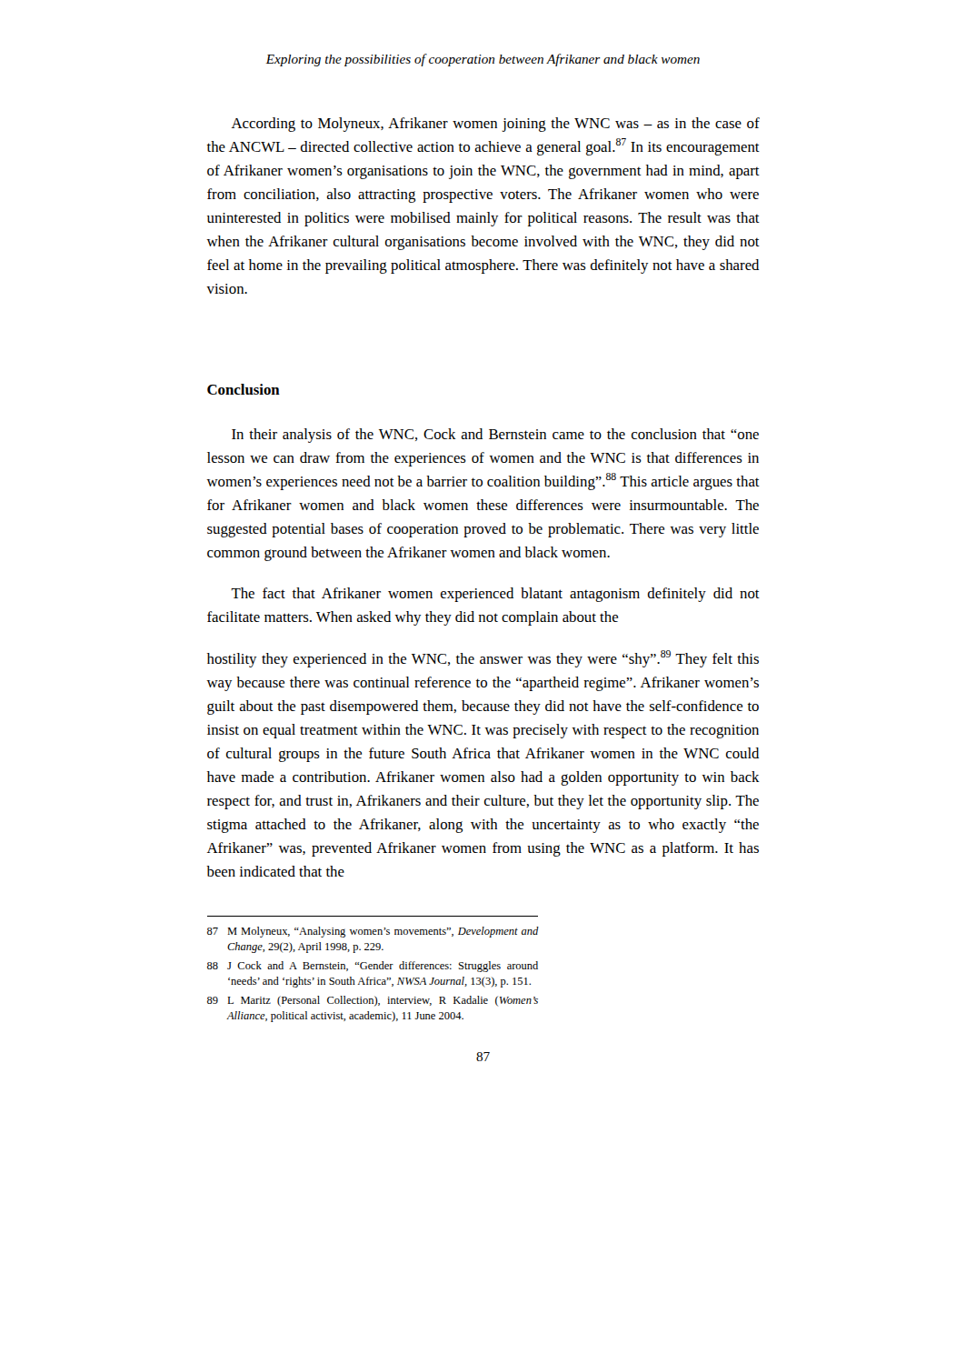Exploring the possibilities of cooperation between Afrikaner and black women
According to Molyneux, Afrikaner women joining the WNC was – as in the case of the ANCWL – directed collective action to achieve a general goal.87 In its encouragement of Afrikaner women’s organisations to join the WNC, the government had in mind, apart from conciliation, also attracting prospective voters. The Afrikaner women who were uninterested in politics were mobilised mainly for political reasons. The result was that when the Afrikaner cultural organisations become involved with the WNC, they did not feel at home in the prevailing political atmosphere. There was definitely not have a shared vision.
Conclusion
In their analysis of the WNC, Cock and Bernstein came to the conclusion that “one lesson we can draw from the experiences of women and the WNC is that differences in women’s experiences need not be a barrier to coalition building”.88 This article argues that for Afrikaner women and black women these differences were insurmountable. The suggested potential bases of cooperation proved to be problematic. There was very little common ground between the Afrikaner women and black women.
The fact that Afrikaner women experienced blatant antagonism definitely did not facilitate matters. When asked why they did not complain about the
hostility they experienced in the WNC, the answer was they were “shy”.89 They felt this way because there was continual reference to the “apartheid regime”. Afrikaner women’s guilt about the past disempowered them, because they did not have the self-confidence to insist on equal treatment within the WNC. It was precisely with respect to the recognition of cultural groups in the future South Africa that Afrikaner women in the WNC could have made a contribution. Afrikaner women also had a golden opportunity to win back respect for, and trust in, Afrikaners and their culture, but they let the opportunity slip. The stigma attached to the Afrikaner, along with the uncertainty as to who exactly “the Afrikaner” was, prevented Afrikaner women from using the WNC as a platform. It has been indicated that the
M Molyneux, “Analysing women’s movements”, Development and Change, 29(2), April 1998, p. 229.
J Cock and A Bernstein, “Gender differences: Struggles around ‘needs’ and ‘rights’ in South Africa”, NWSA Journal, 13(3), p. 151.
L Maritz (Personal Collection), interview, R Kadalie (Women’s Alliance, political activist, academic), 11 June 2004.
87